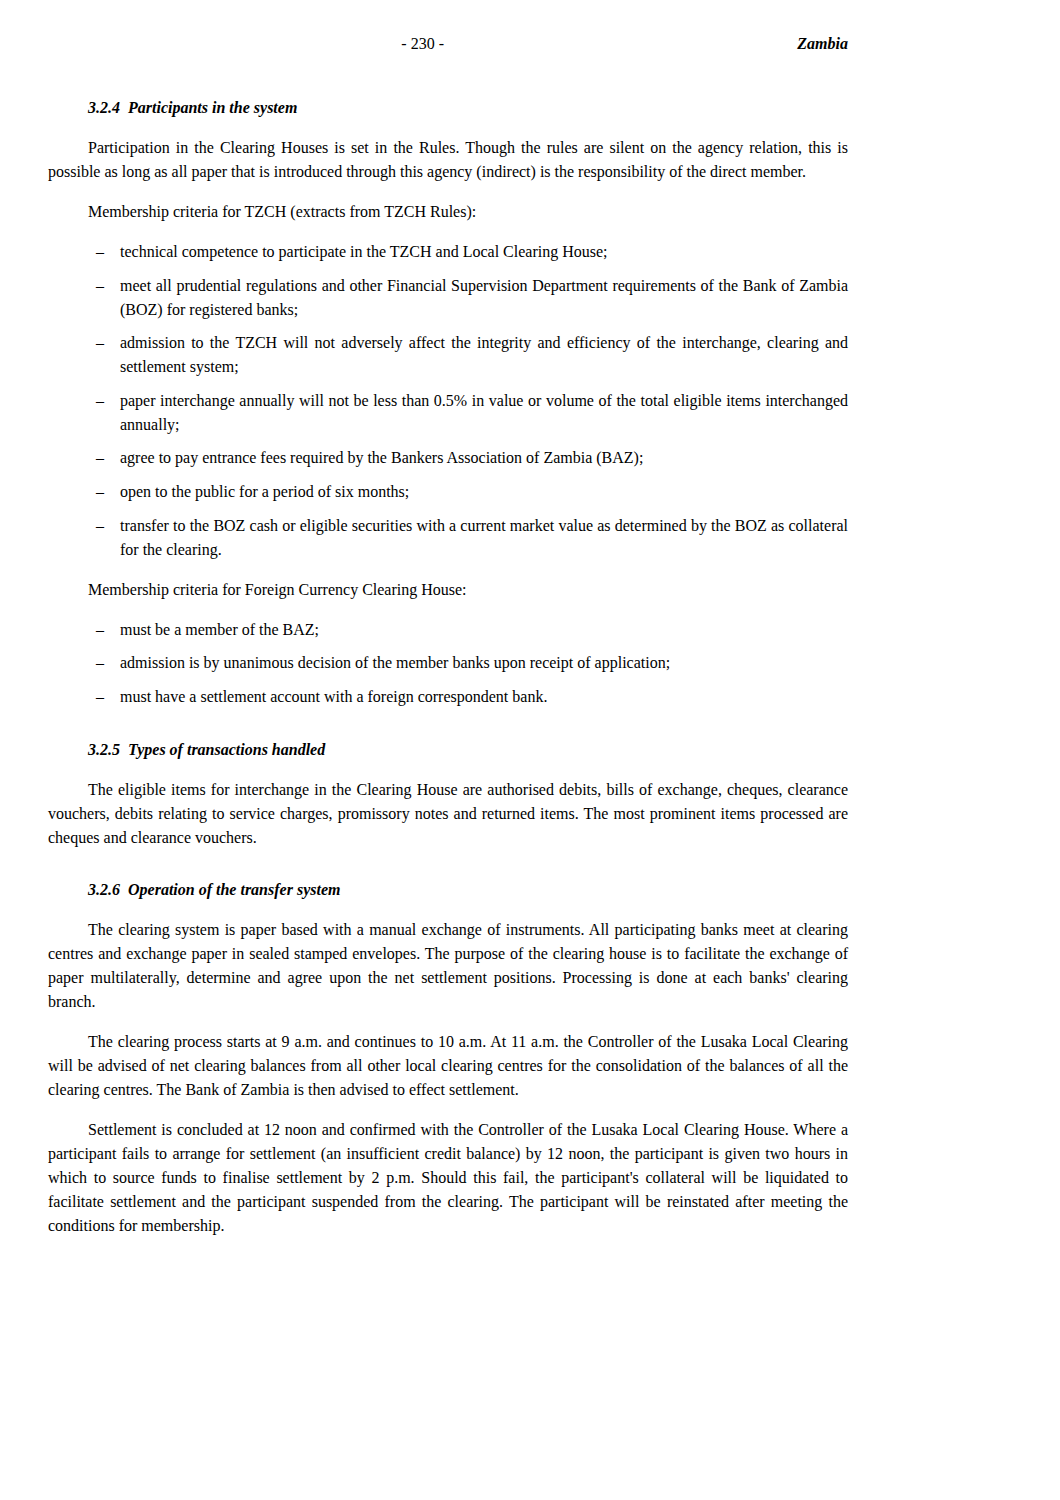- 230 - Zambia
3.2.4 Participants in the system
Participation in the Clearing Houses is set in the Rules. Though the rules are silent on the agency relation, this is possible as long as all paper that is introduced through this agency (indirect) is the responsibility of the direct member.
Membership criteria for TZCH (extracts from TZCH Rules):
technical competence to participate in the TZCH and Local Clearing House;
meet all prudential regulations and other Financial Supervision Department requirements of the Bank of Zambia (BOZ) for registered banks;
admission to the TZCH will not adversely affect the integrity and efficiency of the interchange, clearing and settlement system;
paper interchange annually will not be less than 0.5% in value or volume of the total eligible items interchanged annually;
agree to pay entrance fees required by the Bankers Association of Zambia (BAZ);
open to the public for a period of six months;
transfer to the BOZ cash or eligible securities with a current market value as determined by the BOZ as collateral for the clearing.
Membership criteria for Foreign Currency Clearing House:
must be a member of the BAZ;
admission is by unanimous decision of the member banks upon receipt of application;
must have a settlement account with a foreign correspondent bank.
3.2.5 Types of transactions handled
The eligible items for interchange in the Clearing House are authorised debits, bills of exchange, cheques, clearance vouchers, debits relating to service charges, promissory notes and returned items. The most prominent items processed are cheques and clearance vouchers.
3.2.6 Operation of the transfer system
The clearing system is paper based with a manual exchange of instruments. All participating banks meet at clearing centres and exchange paper in sealed stamped envelopes. The purpose of the clearing house is to facilitate the exchange of paper multilaterally, determine and agree upon the net settlement positions. Processing is done at each banks' clearing branch.
The clearing process starts at 9 a.m. and continues to 10 a.m. At 11 a.m. the Controller of the Lusaka Local Clearing will be advised of net clearing balances from all other local clearing centres for the consolidation of the balances of all the clearing centres. The Bank of Zambia is then advised to effect settlement.
Settlement is concluded at 12 noon and confirmed with the Controller of the Lusaka Local Clearing House. Where a participant fails to arrange for settlement (an insufficient credit balance) by 12 noon, the participant is given two hours in which to source funds to finalise settlement by 2 p.m. Should this fail, the participant's collateral will be liquidated to facilitate settlement and the participant suspended from the clearing. The participant will be reinstated after meeting the conditions for membership.